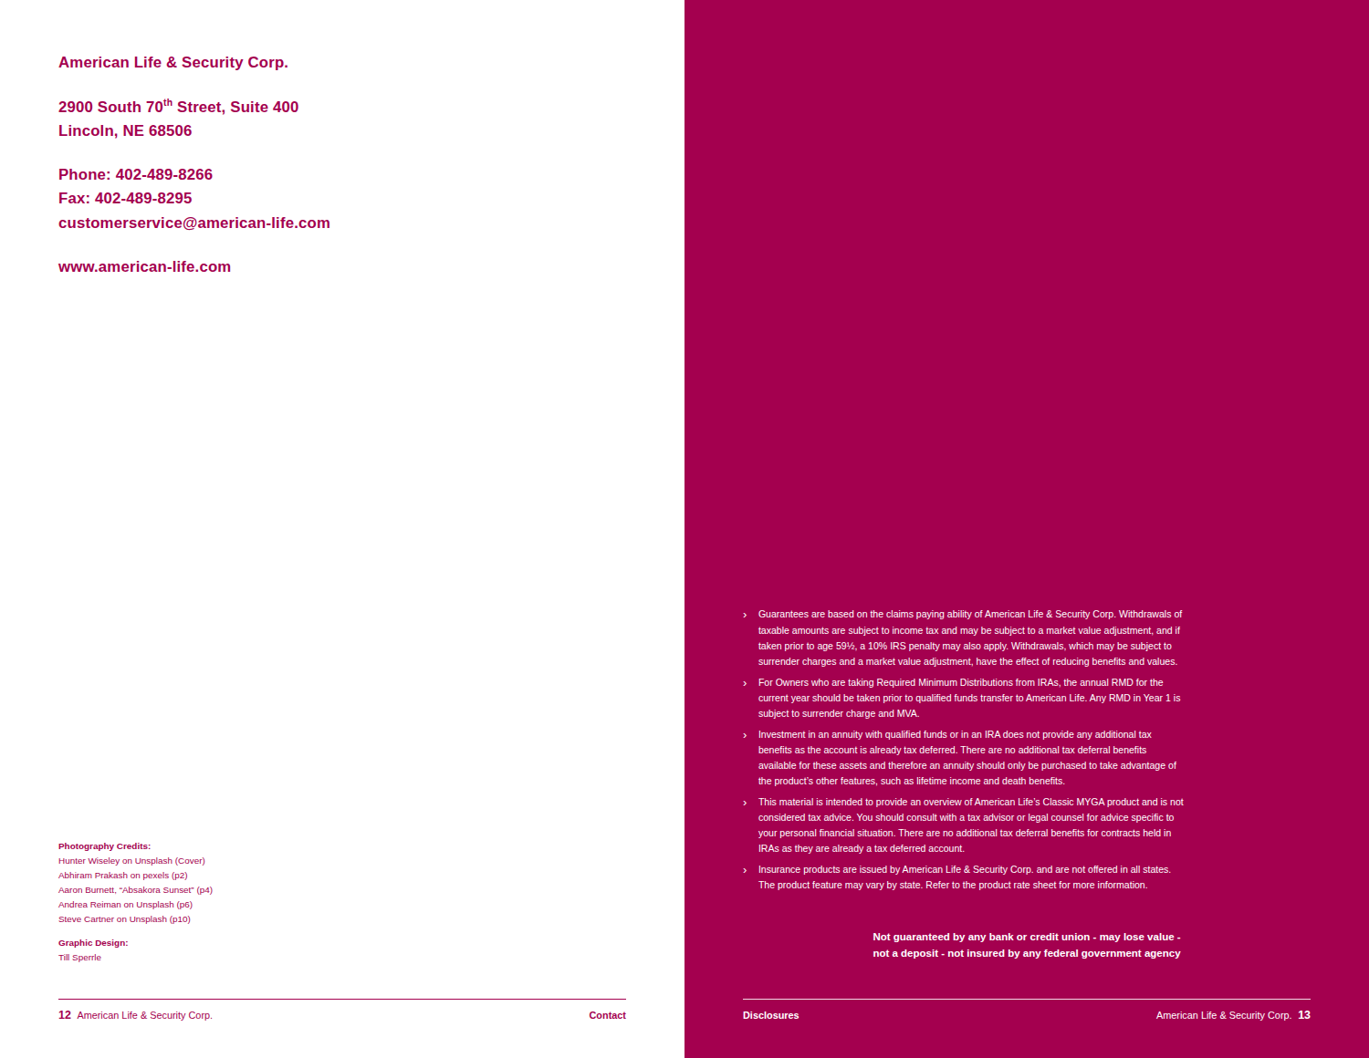American Life & Security Corp.
2900 South 70th Street, Suite 400
Lincoln, NE 68506
Phone: 402-489-8266
Fax: 402-489-8295
customerservice@american-life.com
www.american-life.com
Photography Credits:
Hunter Wiseley on Unsplash (Cover)
Abhiram Prakash on pexels (p2)
Aaron Burnett, “Absakora Sunset” (p4)
Andrea Reiman on Unsplash (p6)
Steve Cartner on Unsplash (p10)
Graphic Design:
Till Sperrle
12 American Life & Security Corp.
Contact
Guarantees are based on the claims paying ability of American Life & Security Corp. Withdrawals of taxable amounts are subject to income tax and may be subject to a market value adjustment, and if taken prior to age 59½, a 10% IRS penalty may also apply. Withdrawals, which may be subject to surrender charges and a market value adjustment, have the effect of reducing benefits and values.
For Owners who are taking Required Minimum Distributions from IRAs, the annual RMD for the current year should be taken prior to qualified funds transfer to American Life. Any RMD in Year 1 is subject to surrender charge and MVA.
Investment in an annuity with qualified funds or in an IRA does not provide any additional tax benefits as the account is already tax deferred. There are no additional tax deferral benefits available for these assets and therefore an annuity should only be purchased to take advantage of the product’s other features, such as lifetime income and death benefits.
This material is intended to provide an overview of American Life’s Classic MYGA product and is not considered tax advice. You should consult with a tax advisor or legal counsel for advice specific to your personal financial situation. There are no additional tax deferral benefits for contracts held in IRAs as they are already a tax deferred account.
Insurance products are issued by American Life & Security Corp. and are not offered in all states. The product feature may vary by state. Refer to the product rate sheet for more information.
Not guaranteed by any bank or credit union - may lose value -
not a deposit - not insured by any federal government agency
Disclosures
American Life & Security Corp. 13